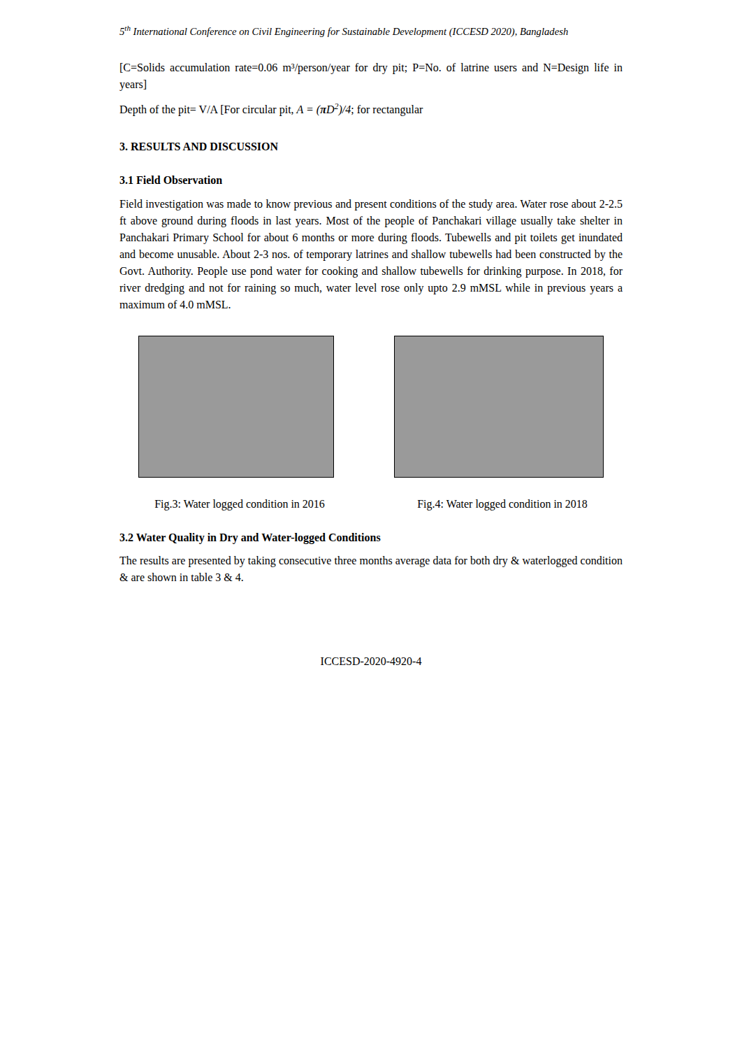5th International Conference on Civil Engineering for Sustainable Development (ICCESD 2020), Bangladesh
[C=Solids accumulation rate=0.06 m³/person/year for dry pit; P=No. of latrine users and N=Design life in years]
Depth of the pit= V/A [For circular pit, A = (π D2)/4; for rectangular
3. RESULTS AND DISCUSSION
3.1 Field Observation
Field investigation was made to know previous and present conditions of the study area. Water rose about 2-2.5 ft above ground during floods in last years. Most of the people of Panchakari village usually take shelter in Panchakari Primary School for about 6 months or more during floods. Tubewells and pit toilets get inundated and become unusable. About 2-3 nos. of temporary latrines and shallow tubewells had been constructed by the Govt. Authority. People use pond water for cooking and shallow tubewells for drinking purpose. In 2018, for river dredging and not for raining so much, water level rose only upto 2.9 mMSL while in previous years a maximum of 4.0 mMSL.
Fig.3: Water logged condition in 2016
Fig.4: Water logged condition in 2018
3.2 Water Quality in Dry and Water-logged Conditions
The results are presented by taking consecutive three months average data for both dry & waterlogged condition & are shown in table 3 & 4.
ICCESD-2020-4920-4